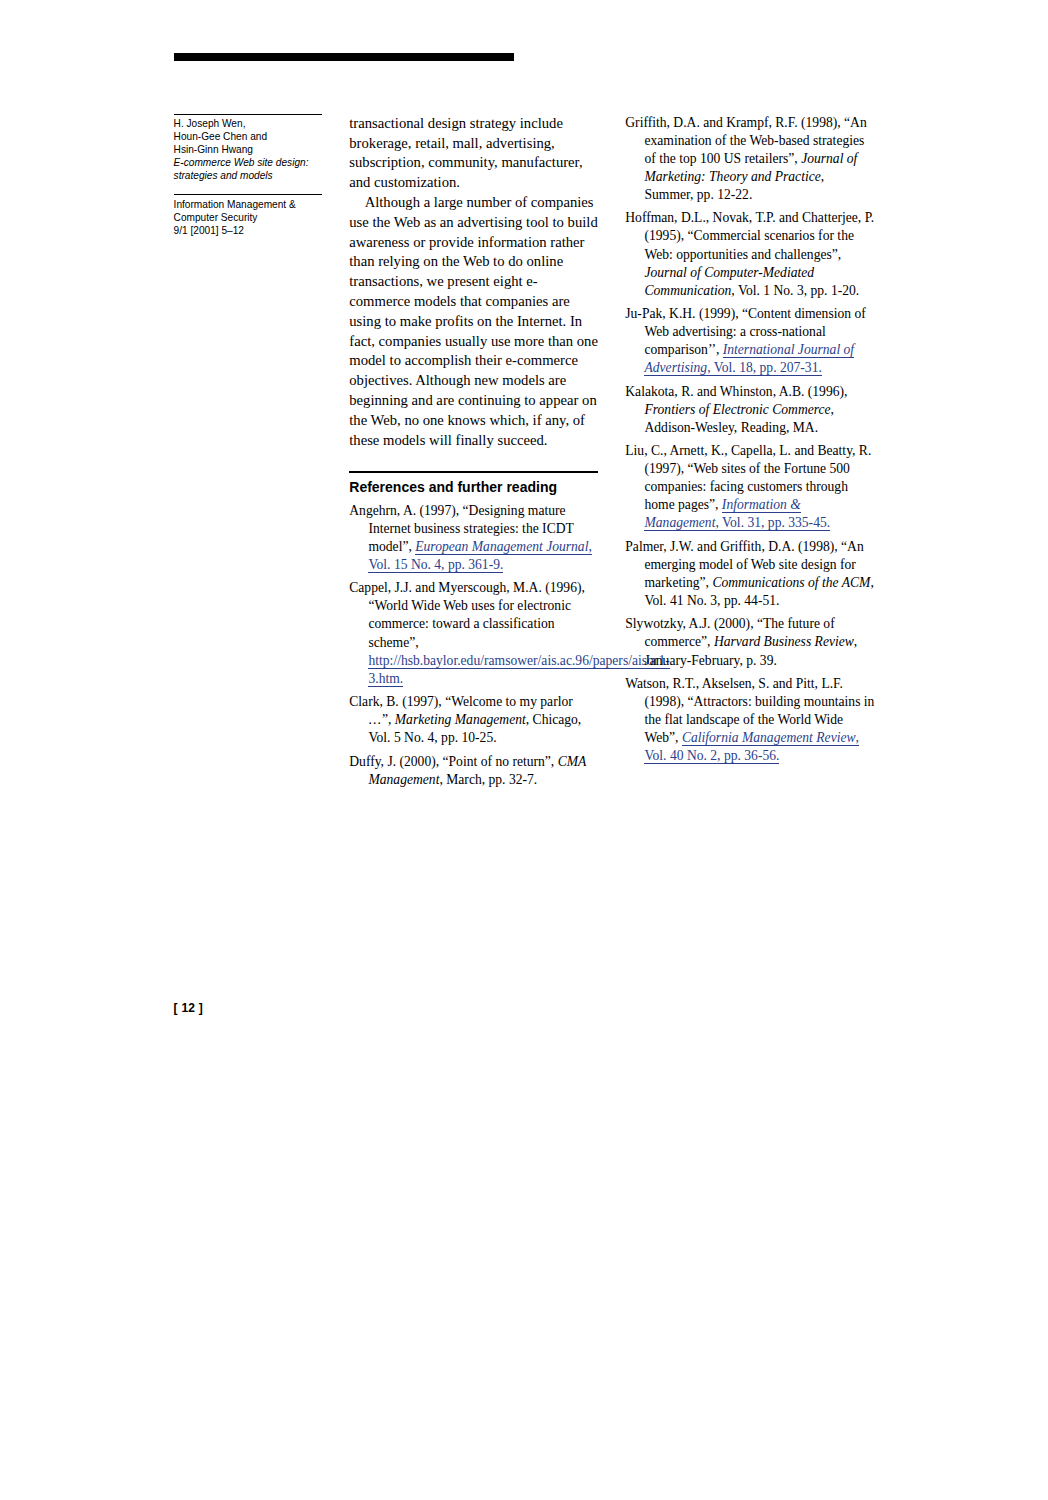H. Joseph Wen,
Houn-Gee Chen and
Hsin-Ginn Hwang
E-commerce Web site design:
strategies and models
Information Management &
Computer Security
9/1 [2001] 5–12
transactional design strategy include brokerage, retail, mall, advertising, subscription, community, manufacturer, and customization.
Although a large number of companies use the Web as an advertising tool to build awareness or provide information rather than relying on the Web to do online transactions, we present eight e-commerce models that companies are using to make profits on the Internet. In fact, companies usually use more than one model to accomplish their e-commerce objectives. Although new models are beginning and are continuing to appear on the Web, no one knows which, if any, of these models will finally succeed.
References and further reading
Angehrn, A. (1997), “Designing mature Internet business strategies: the ICDT model”, European Management Journal, Vol. 15 No. 4, pp. 361-9.
Cappel, J.J. and Myerscough, M.A. (1996), “World Wide Web uses for electronic commerce: toward a classification scheme”, http://hsb.baylor.edu/ramsower/ais.ac.96/papers/aisor1-3.htm.
Clark, B. (1997), “Welcome to my parlor ...”, Marketing Management, Chicago, Vol. 5 No. 4, pp. 10-25.
Duffy, J. (2000), “Point of no return”, CMA Management, March, pp. 32-7.
Griffith, D.A. and Krampf, R.F. (1998), “An examination of the Web-based strategies of the top 100 US retailers”, Journal of Marketing: Theory and Practice, Summer, pp. 12-22.
Hoffman, D.L., Novak, T.P. and Chatterjee, P. (1995), “Commercial scenarios for the Web: opportunities and challenges”, Journal of Computer-Mediated Communication, Vol. 1 No. 3, pp. 1-20.
Ju-Pak, K.H. (1999), “Content dimension of Web advertising: a cross-national comparison’’, International Journal of Advertising, Vol. 18, pp. 207-31.
Kalakota, R. and Whinston, A.B. (1996), Frontiers of Electronic Commerce, Addison-Wesley, Reading, MA.
Liu, C., Arnett, K., Capella, L. and Beatty, R. (1997), “Web sites of the Fortune 500 companies: facing customers through home pages”, Information & Management, Vol. 31, pp. 335-45.
Palmer, J.W. and Griffith, D.A. (1998), “An emerging model of Web site design for marketing”, Communications of the ACM, Vol. 41 No. 3, pp. 44-51.
Slywotzky, A.J. (2000), “The future of commerce”, Harvard Business Review, January-February, p. 39.
Watson, R.T., Akselsen, S. and Pitt, L.F. (1998), “Attractors: building mountains in the flat landscape of the World Wide Web”, California Management Review, Vol. 40 No. 2, pp. 36-56.
[ 12 ]